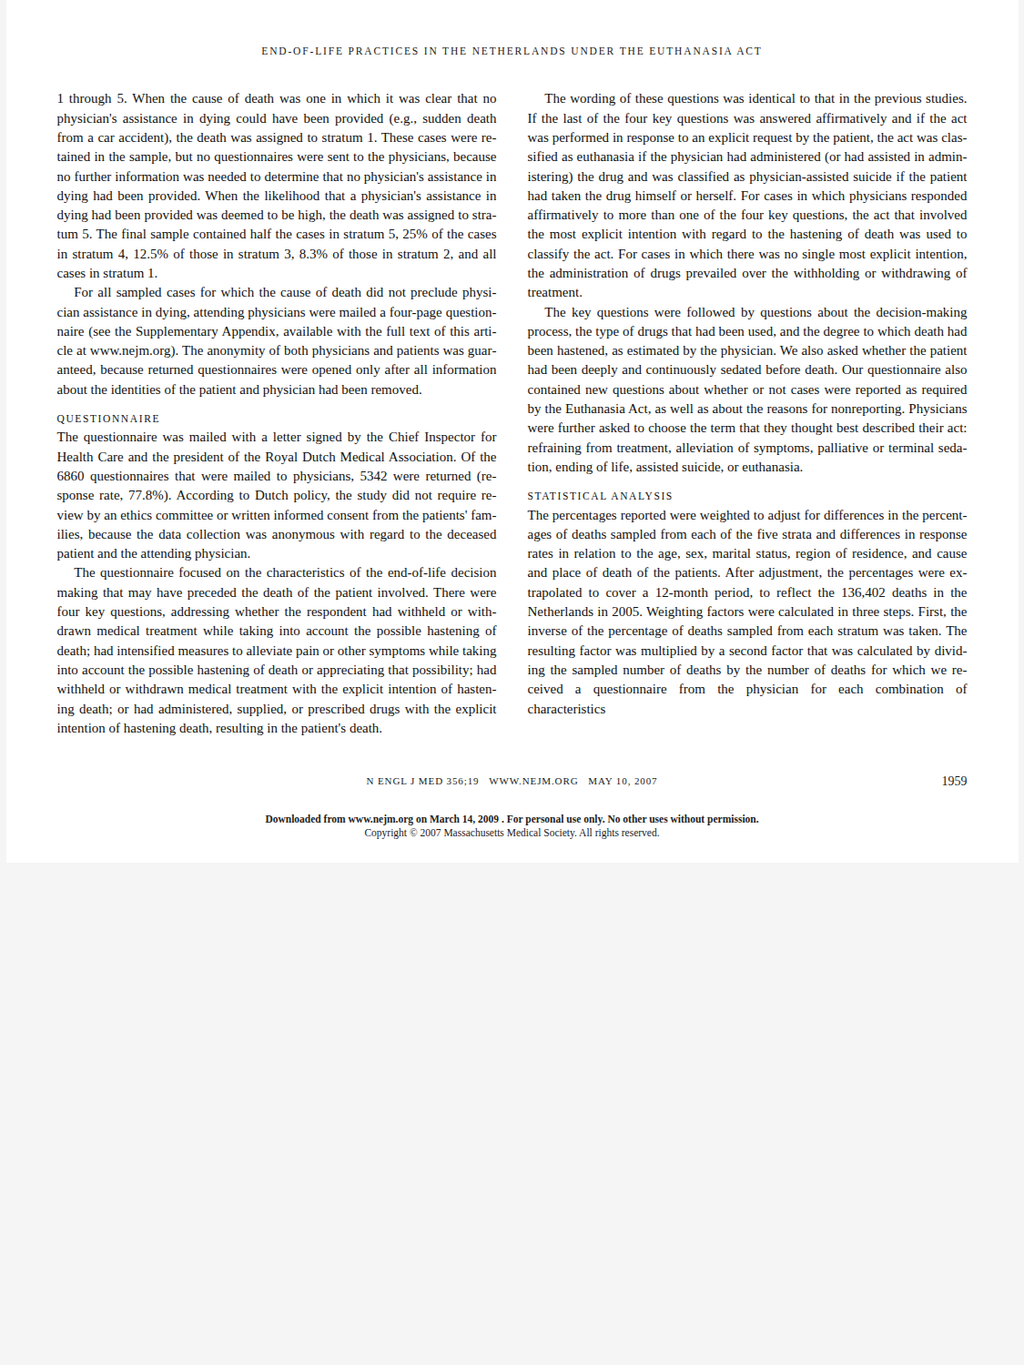End-of-Life Practices in the Netherlands under the Euthanasia Act
1 through 5. When the cause of death was one in which it was clear that no physician's assistance in dying could have been provided (e.g., sudden death from a car accident), the death was assigned to stratum 1. These cases were retained in the sample, but no questionnaires were sent to the physicians, because no further information was needed to determine that no physician's assistance in dying had been provided. When the likelihood that a physician's assistance in dying had been provided was deemed to be high, the death was assigned to stratum 5. The final sample contained half the cases in stratum 5, 25% of the cases in stratum 4, 12.5% of those in stratum 3, 8.3% of those in stratum 2, and all cases in stratum 1.
For all sampled cases for which the cause of death did not preclude physician assistance in dying, attending physicians were mailed a four-page questionnaire (see the Supplementary Appendix, available with the full text of this article at www.nejm.org). The anonymity of both physicians and patients was guaranteed, because returned questionnaires were opened only after all information about the identities of the patient and physician had been removed.
Questionnaire
The questionnaire was mailed with a letter signed by the Chief Inspector for Health Care and the president of the Royal Dutch Medical Association. Of the 6860 questionnaires that were mailed to physicians, 5342 were returned (response rate, 77.8%). According to Dutch policy, the study did not require review by an ethics committee or written informed consent from the patients' families, because the data collection was anonymous with regard to the deceased patient and the attending physician.
The questionnaire focused on the characteristics of the end-of-life decision making that may have preceded the death of the patient involved. There were four key questions, addressing whether the respondent had withheld or withdrawn medical treatment while taking into account the possible hastening of death; had intensified measures to alleviate pain or other symptoms while taking into account the possible hastening of death or appreciating that possibility; had withheld or withdrawn medical treatment with the explicit intention of hastening death; or had administered, supplied, or prescribed drugs with the explicit intention of hastening death, resulting in the patient's death.
The wording of these questions was identical to that in the previous studies. If the last of the four key questions was answered affirmatively and if the act was performed in response to an explicit request by the patient, the act was classified as euthanasia if the physician had administered (or had assisted in administering) the drug and was classified as physician-assisted suicide if the patient had taken the drug himself or herself. For cases in which physicians responded affirmatively to more than one of the four key questions, the act that involved the most explicit intention with regard to the hastening of death was used to classify the act. For cases in which there was no single most explicit intention, the administration of drugs prevailed over the withholding or withdrawing of treatment.
The key questions were followed by questions about the decision-making process, the type of drugs that had been used, and the degree to which death had been hastened, as estimated by the physician. We also asked whether the patient had been deeply and continuously sedated before death. Our questionnaire also contained new questions about whether or not cases were reported as required by the Euthanasia Act, as well as about the reasons for nonreporting. Physicians were further asked to choose the term that they thought best described their act: refraining from treatment, alleviation of symptoms, palliative or terminal sedation, ending of life, assisted suicide, or euthanasia.
Statistical Analysis
The percentages reported were weighted to adjust for differences in the percentages of deaths sampled from each of the five strata and differences in response rates in relation to the age, sex, marital status, region of residence, and cause and place of death of the patients. After adjustment, the percentages were extrapolated to cover a 12-month period, to reflect the 136,402 deaths in the Netherlands in 2005. Weighting factors were calculated in three steps. First, the inverse of the percentage of deaths sampled from each stratum was taken. The resulting factor was multiplied by a second factor that was calculated by dividing the sampled number of deaths by the number of deaths for which we received a questionnaire from the physician for each combination of characteristics
n engl j med 356;19 www.nejm.org may 10, 2007 1959
Downloaded from www.nejm.org on March 14, 2009 . For personal use only. No other uses without permission.
Copyright © 2007 Massachusetts Medical Society. All rights reserved.